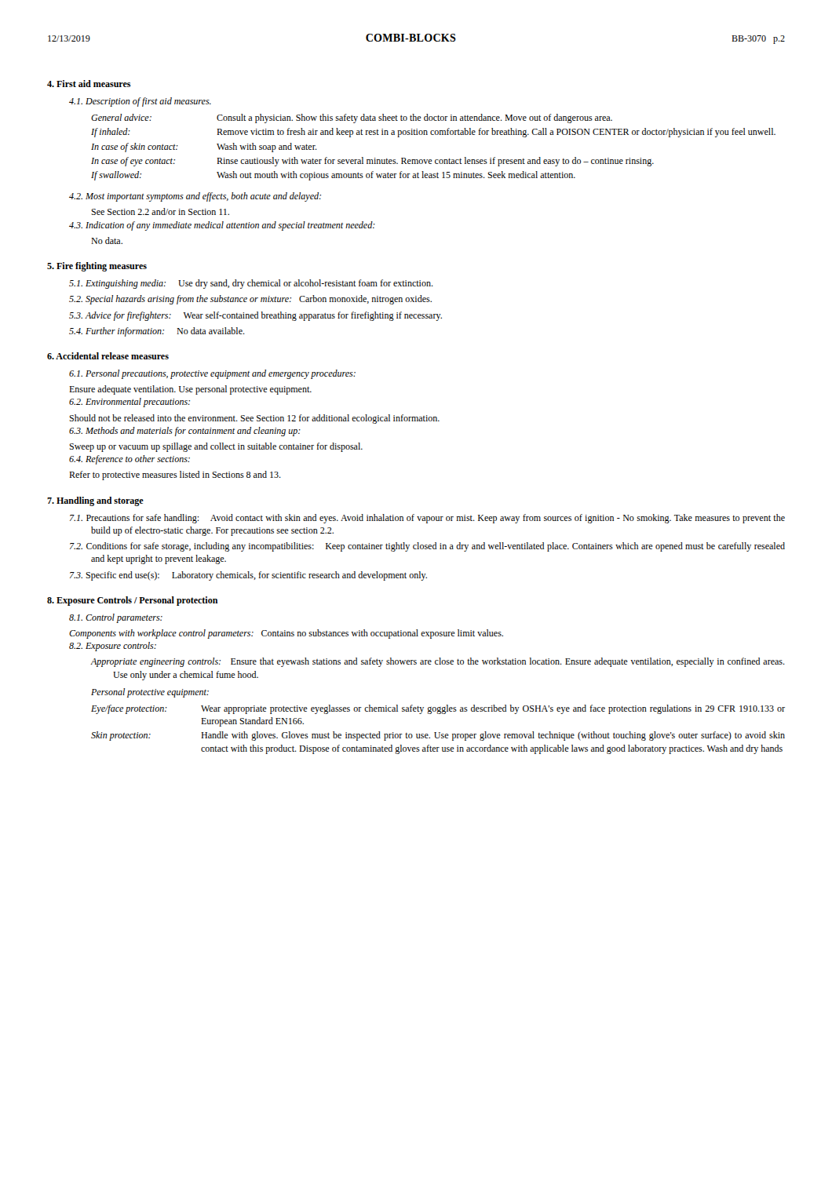12/13/2019
COMBI-BLOCKS
BB-3070 p.2
4. First aid measures
4.1. Description of first aid measures.
| General advice: | Consult a physician. Show this safety data sheet to the doctor in attendance. Move out of dangerous area. |
| If inhaled: | Remove victim to fresh air and keep at rest in a position comfortable for breathing. Call a POISON CENTER or doctor/physician if you feel unwell. |
| In case of skin contact: | Wash with soap and water. |
| In case of eye contact: | Rinse cautiously with water for several minutes. Remove contact lenses if present and easy to do – continue rinsing. |
| If swallowed: | Wash out mouth with copious amounts of water for at least 15 minutes. Seek medical attention. |
4.2. Most important symptoms and effects, both acute and delayed:
See Section 2.2 and/or in Section 11.
4.3. Indication of any immediate medical attention and special treatment needed:
No data.
5. Fire fighting measures
5.1. Extinguishing media: Use dry sand, dry chemical or alcohol-resistant foam for extinction.
5.2. Special hazards arising from the substance or mixture: Carbon monoxide, nitrogen oxides.
5.3. Advice for firefighters: Wear self-contained breathing apparatus for firefighting if necessary.
5.4. Further information: No data available.
6. Accidental release measures
6.1. Personal precautions, protective equipment and emergency procedures:
Ensure adequate ventilation. Use personal protective equipment.
6.2. Environmental precautions:
Should not be released into the environment. See Section 12 for additional ecological information.
6.3. Methods and materials for containment and cleaning up:
Sweep up or vacuum up spillage and collect in suitable container for disposal.
6.4. Reference to other sections:
Refer to protective measures listed in Sections 8 and 13.
7. Handling and storage
7.1. Precautions for safe handling: Avoid contact with skin and eyes. Avoid inhalation of vapour or mist. Keep away from sources of ignition - No smoking. Take measures to prevent the build up of electro-static charge. For precautions see section 2.2.
7.2. Conditions for safe storage, including any incompatibilities: Keep container tightly closed in a dry and well-ventilated place. Containers which are opened must be carefully resealed and kept upright to prevent leakage.
7.3. Specific end use(s): Laboratory chemicals, for scientific research and development only.
8. Exposure Controls / Personal protection
8.1. Control parameters:
Components with workplace control parameters: Contains no substances with occupational exposure limit values.
8.2. Exposure controls:
Appropriate engineering controls: Ensure that eyewash stations and safety showers are close to the workstation location. Ensure adequate ventilation, especially in confined areas. Use only under a chemical fume hood.
Personal protective equipment:
| Eye/face protection: | Wear appropriate protective eyeglasses or chemical safety goggles as described by OSHA's eye and face protection regulations in 29 CFR 1910.133 or European Standard EN166. |
| Skin protection: | Handle with gloves. Gloves must be inspected prior to use. Use proper glove removal technique (without touching glove's outer surface) to avoid skin contact with this product. Dispose of contaminated gloves after use in accordance with applicable laws and good laboratory practices. Wash and dry hands |